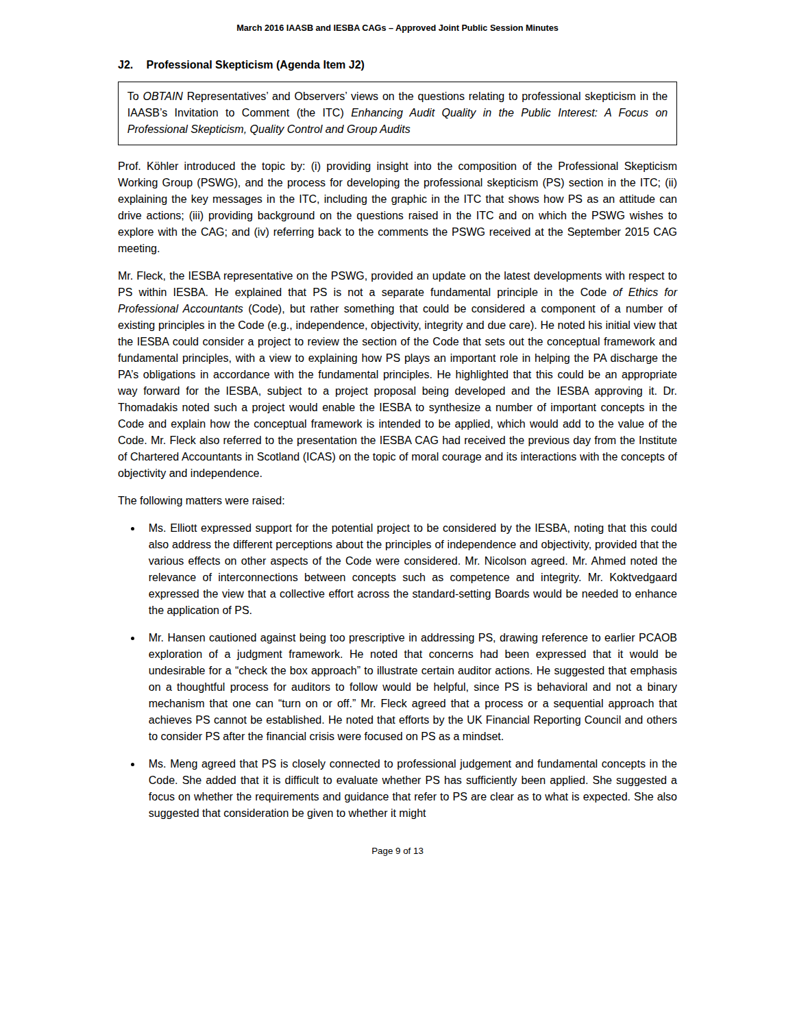March 2016 IAASB and IESBA CAGs – Approved Joint Public Session Minutes
J2. Professional Skepticism (Agenda Item J2)
To OBTAIN Representatives’ and Observers’ views on the questions relating to professional skepticism in the IAASB’s Invitation to Comment (the ITC) Enhancing Audit Quality in the Public Interest: A Focus on Professional Skepticism, Quality Control and Group Audits
Prof. Köhler introduced the topic by: (i) providing insight into the composition of the Professional Skepticism Working Group (PSWG), and the process for developing the professional skepticism (PS) section in the ITC; (ii) explaining the key messages in the ITC, including the graphic in the ITC that shows how PS as an attitude can drive actions; (iii) providing background on the questions raised in the ITC and on which the PSWG wishes to explore with the CAG; and (iv) referring back to the comments the PSWG received at the September 2015 CAG meeting.
Mr. Fleck, the IESBA representative on the PSWG, provided an update on the latest developments with respect to PS within IESBA. He explained that PS is not a separate fundamental principle in the Code of Ethics for Professional Accountants (Code), but rather something that could be considered a component of a number of existing principles in the Code (e.g., independence, objectivity, integrity and due care). He noted his initial view that the IESBA could consider a project to review the section of the Code that sets out the conceptual framework and fundamental principles, with a view to explaining how PS plays an important role in helping the PA discharge the PA’s obligations in accordance with the fundamental principles. He highlighted that this could be an appropriate way forward for the IESBA, subject to a project proposal being developed and the IESBA approving it. Dr. Thomadakis noted such a project would enable the IESBA to synthesize a number of important concepts in the Code and explain how the conceptual framework is intended to be applied, which would add to the value of the Code. Mr. Fleck also referred to the presentation the IESBA CAG had received the previous day from the Institute of Chartered Accountants in Scotland (ICAS) on the topic of moral courage and its interactions with the concepts of objectivity and independence.
The following matters were raised:
Ms. Elliott expressed support for the potential project to be considered by the IESBA, noting that this could also address the different perceptions about the principles of independence and objectivity, provided that the various effects on other aspects of the Code were considered. Mr. Nicolson agreed. Mr. Ahmed noted the relevance of interconnections between concepts such as competence and integrity. Mr. Koktvedgaard expressed the view that a collective effort across the standard-setting Boards would be needed to enhance the application of PS.
Mr. Hansen cautioned against being too prescriptive in addressing PS, drawing reference to earlier PCAOB exploration of a judgment framework. He noted that concerns had been expressed that it would be undesirable for a “check the box approach” to illustrate certain auditor actions. He suggested that emphasis on a thoughtful process for auditors to follow would be helpful, since PS is behavioral and not a binary mechanism that one can “turn on or off.” Mr. Fleck agreed that a process or a sequential approach that achieves PS cannot be established. He noted that efforts by the UK Financial Reporting Council and others to consider PS after the financial crisis were focused on PS as a mindset.
Ms. Meng agreed that PS is closely connected to professional judgement and fundamental concepts in the Code. She added that it is difficult to evaluate whether PS has sufficiently been applied. She suggested a focus on whether the requirements and guidance that refer to PS are clear as to what is expected. She also suggested that consideration be given to whether it might
Page 9 of 13